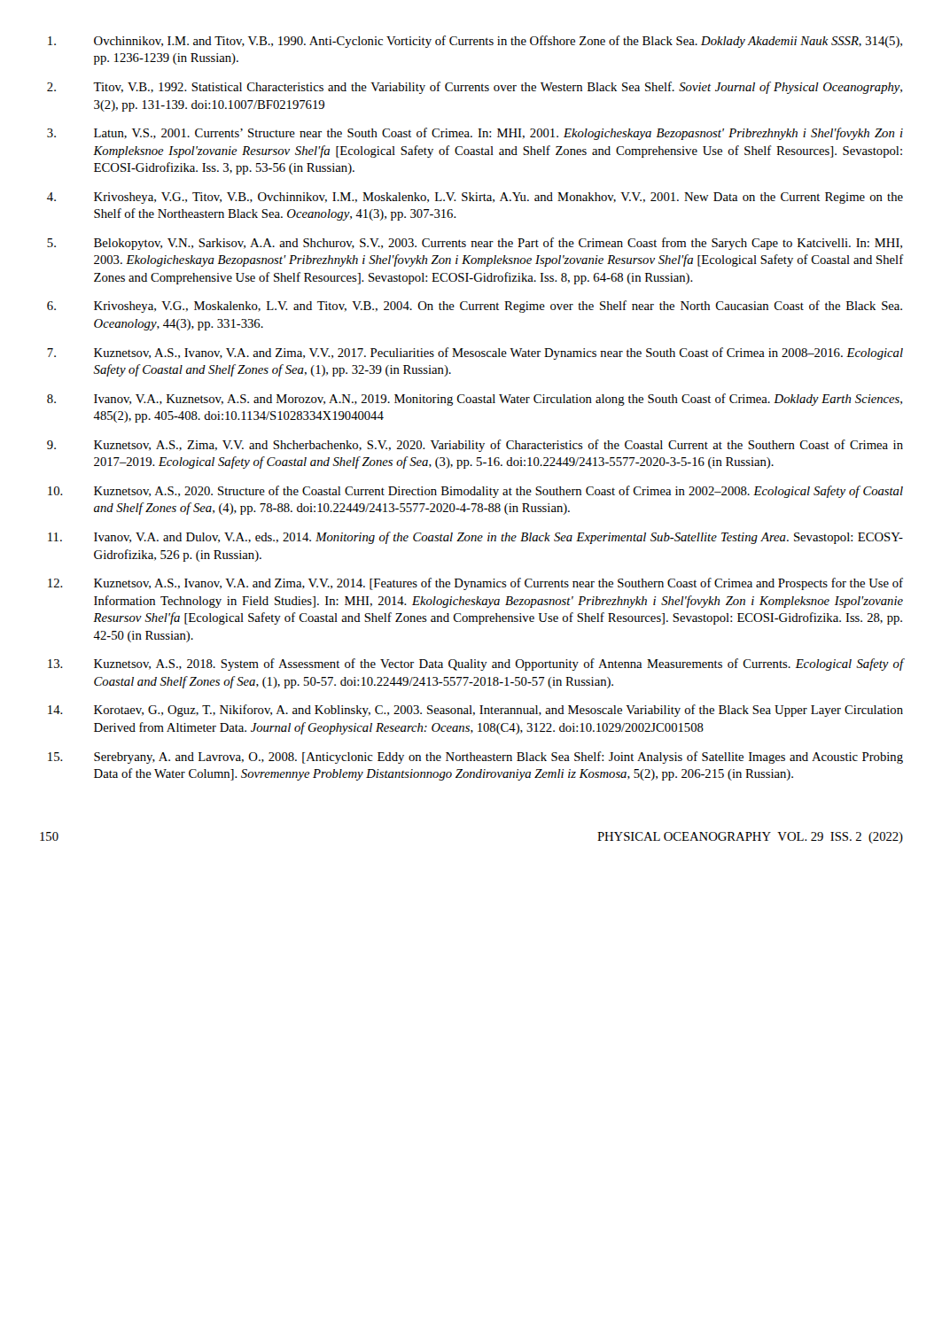Ovchinnikov, I.M. and Titov, V.B., 1990. Anti-Cyclonic Vorticity of Currents in the Offshore Zone of the Black Sea. Doklady Akademii Nauk SSSR, 314(5), pp. 1236-1239 (in Russian).
Titov, V.B., 1992. Statistical Characteristics and the Variability of Currents over the Western Black Sea Shelf. Soviet Journal of Physical Oceanography, 3(2), pp. 131-139. doi:10.1007/BF02197619
Latun, V.S., 2001. Currents’ Structure near the South Coast of Crimea. In: MHI, 2001. Ekologicheskaya Bezopasnost' Pribrezhnykh i Shel'fovykh Zon i Kompleksnoe Ispol'zovanie Resursov Shel'fa [Ecological Safety of Coastal and Shelf Zones and Comprehensive Use of Shelf Resources]. Sevastopol: ECOSI-Gidrofizika. Iss. 3, pp. 53-56 (in Russian).
Krivosheya, V.G., Titov, V.B., Ovchinnikov, I.M., Moskalenko, L.V. Skirta, A.Yu. and Monakhov, V.V., 2001. New Data on the Current Regime on the Shelf of the Northeastern Black Sea. Oceanology, 41(3), pp. 307-316.
Belokopytov, V.N., Sarkisov, A.A. and Shchurov, S.V., 2003. Currents near the Part of the Crimean Coast from the Sarych Cape to Katcivelli. In: MHI, 2003. Ekologicheskaya Bezopasnost' Pribrezhnykh i Shel'fovykh Zon i Kompleksnoe Ispol'zovanie Resursov Shel'fa [Ecological Safety of Coastal and Shelf Zones and Comprehensive Use of Shelf Resources]. Sevastopol: ECOSI-Gidrofizika. Iss. 8, pp. 64-68 (in Russian).
Krivosheya, V.G., Moskalenko, L.V. and Titov, V.B., 2004. On the Current Regime over the Shelf near the North Caucasian Coast of the Black Sea. Oceanology, 44(3), pp. 331-336.
Kuznetsov, A.S., Ivanov, V.A. and Zima, V.V., 2017. Peculiarities of Mesoscale Water Dynamics near the South Coast of Crimea in 2008–2016. Ecological Safety of Coastal and Shelf Zones of Sea, (1), pp. 32-39 (in Russian).
Ivanov, V.A., Kuznetsov, A.S. and Morozov, A.N., 2019. Monitoring Coastal Water Circulation along the South Coast of Crimea. Doklady Earth Sciences, 485(2), pp. 405-408. doi:10.1134/S1028334X19040044
Kuznetsov, A.S., Zima, V.V. and Shcherbachenko, S.V., 2020. Variability of Characteristics of the Coastal Current at the Southern Coast of Crimea in 2017–2019. Ecological Safety of Coastal and Shelf Zones of Sea, (3), pp. 5-16. doi:10.22449/2413-5577-2020-3-5-16 (in Russian).
Kuznetsov, A.S., 2020. Structure of the Coastal Current Direction Bimodality at the Southern Coast of Crimea in 2002–2008. Ecological Safety of Coastal and Shelf Zones of Sea, (4), pp. 78-88. doi:10.22449/2413-5577-2020-4-78-88 (in Russian).
Ivanov, V.A. and Dulov, V.A., eds., 2014. Monitoring of the Coastal Zone in the Black Sea Experimental Sub-Satellite Testing Area. Sevastopol: ECOSY-Gidrofizika, 526 p. (in Russian).
Kuznetsov, A.S., Ivanov, V.A. and Zima, V.V., 2014. [Features of the Dynamics of Currents near the Southern Coast of Crimea and Prospects for the Use of Information Technology in Field Studies]. In: MHI, 2014. Ekologicheskaya Bezopasnost' Pribrezhnykh i Shel'fovykh Zon i Kompleksnoe Ispol'zovanie Resursov Shel'fa [Ecological Safety of Coastal and Shelf Zones and Comprehensive Use of Shelf Resources]. Sevastopol: ECOSI-Gidrofizika. Iss. 28, pp. 42-50 (in Russian).
Kuznetsov, A.S., 2018. System of Assessment of the Vector Data Quality and Opportunity of Antenna Measurements of Currents. Ecological Safety of Coastal and Shelf Zones of Sea, (1), pp. 50-57. doi:10.22449/2413-5577-2018-1-50-57 (in Russian).
Korotaev, G., Oguz, T., Nikiforov, A. and Koblinsky, C., 2003. Seasonal, Interannual, and Mesoscale Variability of the Black Sea Upper Layer Circulation Derived from Altimeter Data. Journal of Geophysical Research: Oceans, 108(C4), 3122. doi:10.1029/2002JC001508
Serebryany, A. and Lavrova, O., 2008. [Anticyclonic Eddy on the Northeastern Black Sea Shelf: Joint Analysis of Satellite Images and Acoustic Probing Data of the Water Column]. Sovremennye Problemy Distantsionnogo Zondirovaniya Zemli iz Kosmosa, 5(2), pp. 206-215 (in Russian).
150 PHYSICAL OCEANOGRAPHY VOL. 29 ISS. 2 (2022)